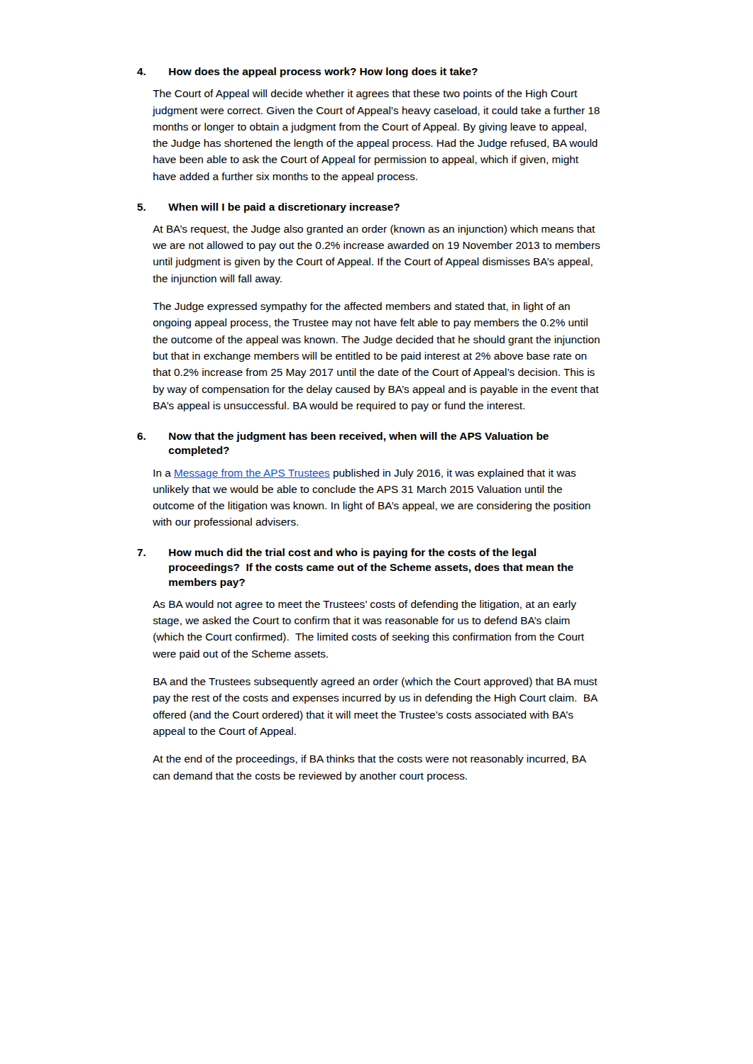4. How does the appeal process work? How long does it take?
The Court of Appeal will decide whether it agrees that these two points of the High Court judgment were correct. Given the Court of Appeal’s heavy caseload, it could take a further 18 months or longer to obtain a judgment from the Court of Appeal. By giving leave to appeal, the Judge has shortened the length of the appeal process. Had the Judge refused, BA would have been able to ask the Court of Appeal for permission to appeal, which if given, might have added a further six months to the appeal process.
5. When will I be paid a discretionary increase?
At BA’s request, the Judge also granted an order (known as an injunction) which means that we are not allowed to pay out the 0.2% increase awarded on 19 November 2013 to members until judgment is given by the Court of Appeal. If the Court of Appeal dismisses BA’s appeal, the injunction will fall away.
The Judge expressed sympathy for the affected members and stated that, in light of an ongoing appeal process, the Trustee may not have felt able to pay members the 0.2% until the outcome of the appeal was known. The Judge decided that he should grant the injunction but that in exchange members will be entitled to be paid interest at 2% above base rate on that 0.2% increase from 25 May 2017 until the date of the Court of Appeal’s decision. This is by way of compensation for the delay caused by BA’s appeal and is payable in the event that BA’s appeal is unsuccessful. BA would be required to pay or fund the interest.
6. Now that the judgment has been received, when will the APS Valuation be completed?
In a Message from the APS Trustees published in July 2016, it was explained that it was unlikely that we would be able to conclude the APS 31 March 2015 Valuation until the outcome of the litigation was known. In light of BA’s appeal, we are considering the position with our professional advisers.
7. How much did the trial cost and who is paying for the costs of the legal proceedings? If the costs came out of the Scheme assets, does that mean the members pay?
As BA would not agree to meet the Trustees’ costs of defending the litigation, at an early stage, we asked the Court to confirm that it was reasonable for us to defend BA’s claim (which the Court confirmed). The limited costs of seeking this confirmation from the Court were paid out of the Scheme assets.
BA and the Trustees subsequently agreed an order (which the Court approved) that BA must pay the rest of the costs and expenses incurred by us in defending the High Court claim. BA offered (and the Court ordered) that it will meet the Trustee’s costs associated with BA’s appeal to the Court of Appeal.
At the end of the proceedings, if BA thinks that the costs were not reasonably incurred, BA can demand that the costs be reviewed by another court process.